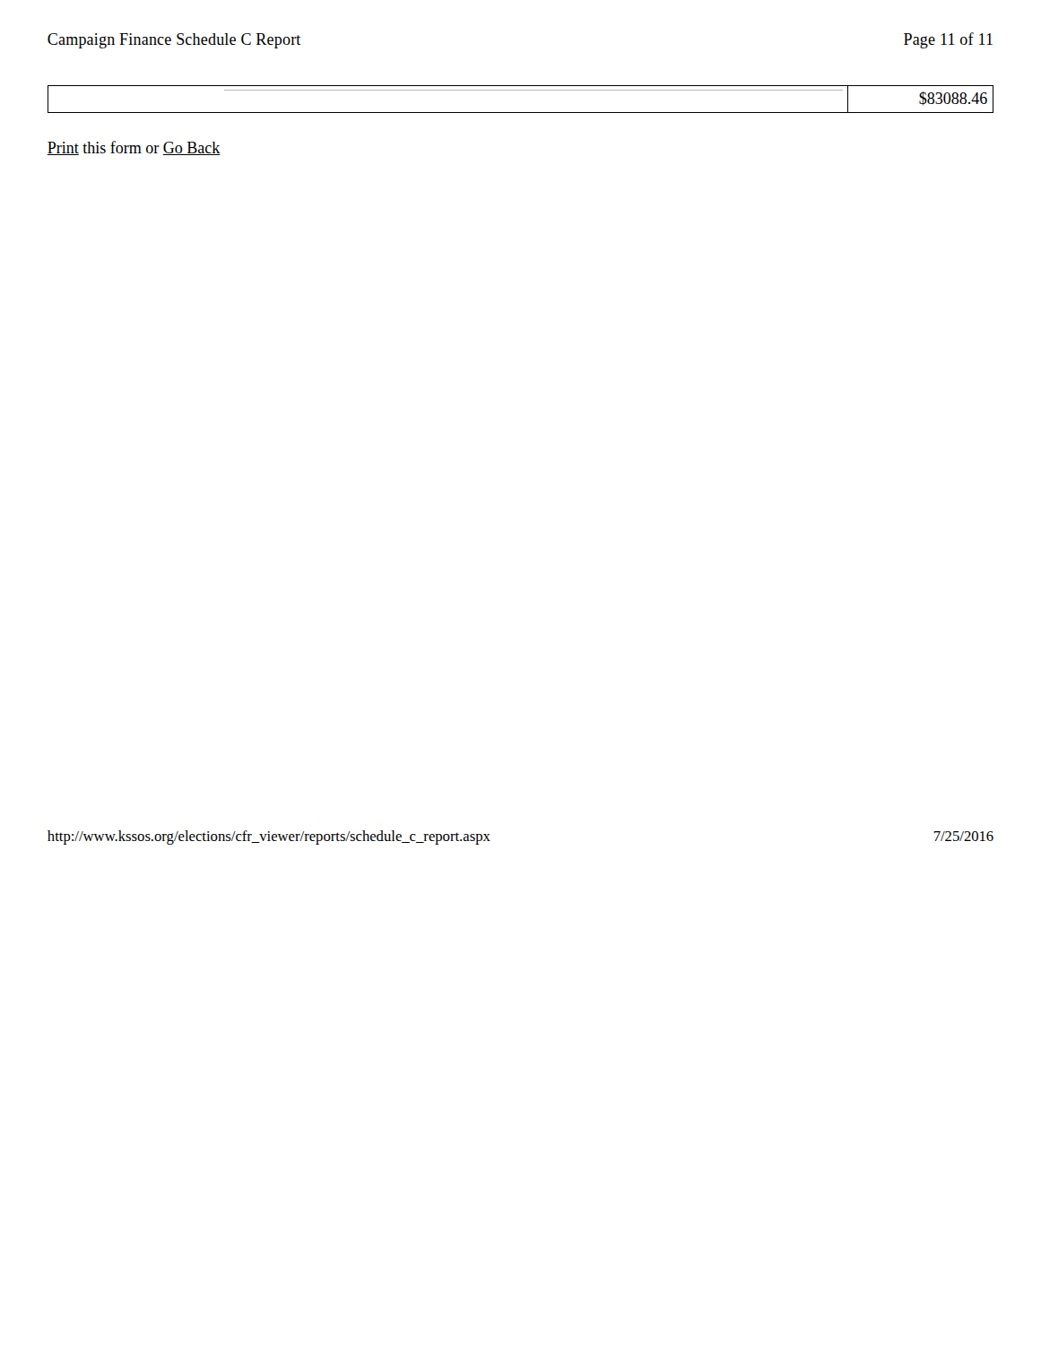Campaign Finance Schedule C Report
Page 11 of 11
| | $83088.46 |
Print this form or Go Back
http://www.kssos.org/elections/cfr_viewer/reports/schedule_c_report.aspx
7/25/2016